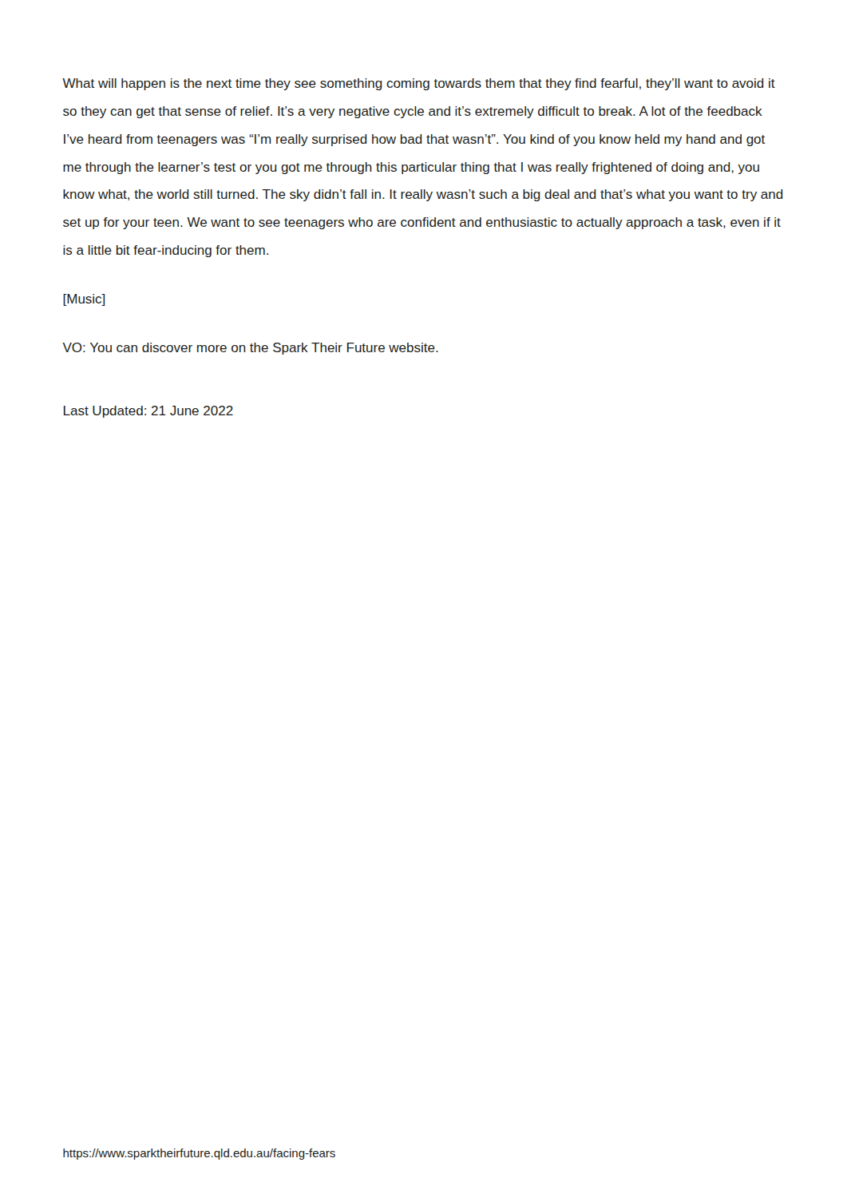What will happen is the next time they see something coming towards them that they find fearful, they’ll want to avoid it so they can get that sense of relief. It’s a very negative cycle and it’s extremely difficult to break. A lot of the feedback I’ve heard from teenagers was “I’m really surprised how bad that wasn’t”. You kind of you know held my hand and got me through the learner’s test or you got me through this particular thing that I was really frightened of doing and, you know what, the world still turned. The sky didn’t fall in. It really wasn’t such a big deal and that’s what you want to try and set up for your teen. We want to see teenagers who are confident and enthusiastic to actually approach a task, even if it is a little bit fear-inducing for them.
[Music]
VO: You can discover more on the Spark Their Future website.
Last Updated: 21 June 2022
https://www.sparktheirfuture.qld.edu.au/facing-fears